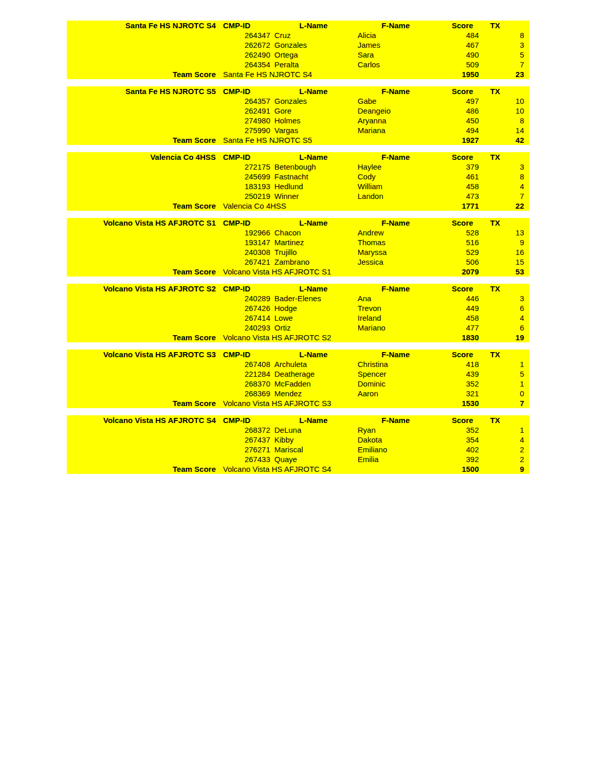| Santa Fe HS NJROTC S4 | CMP-ID | L-Name | F-Name | Score | TX |
| | 264347 | Cruz | Alicia | 484 | 8 |
| | 262672 | Gonzales | James | 467 | 3 |
| | 262490 | Ortega | Sara | 490 | 5 |
| | 264354 | Peralta | Carlos | 509 | 7 |
| Team Score | Santa Fe HS NJROTC S4 | 1950 | 23 |
| Santa Fe HS NJROTC S5 | CMP-ID | L-Name | F-Name | Score | TX |
| | 264357 | Gonzales | Gabe | 497 | 10 |
| | 262491 | Gore | Deangeio | 486 | 10 |
| | 274980 | Holmes | Aryanna | 450 | 8 |
| | 275990 | Vargas | Mariana | 494 | 14 |
| Team Score | Santa Fe HS NJROTC S5 | 1927 | 42 |
| Valencia Co 4HSS | CMP-ID | L-Name | F-Name | Score | TX |
| | 272175 | Betenbough | Haylee | 379 | 3 |
| | 245699 | Fastnacht | Cody | 461 | 8 |
| | 183193 | Hedlund | William | 458 | 4 |
| | 250219 | Winner | Landon | 473 | 7 |
| Team Score | Valencia Co 4HSS | 1771 | 22 |
| Volcano Vista HS AFJROTC S1 | CMP-ID | L-Name | F-Name | Score | TX |
| | 192966 | Chacon | Andrew | 528 | 13 |
| | 193147 | Martinez | Thomas | 516 | 9 |
| | 240308 | Trujillo | Maryssa | 529 | 16 |
| | 267421 | Zambrano | Jessica | 506 | 15 |
| Team Score | Volcano Vista HS AFJROTC S1 | 2079 | 53 |
| Volcano Vista HS AFJROTC S2 | CMP-ID | L-Name | F-Name | Score | TX |
| | 240289 | Bader-Elenes | Ana | 446 | 3 |
| | 267426 | Hodge | Trevon | 449 | 6 |
| | 267414 | Lowe | Ireland | 458 | 4 |
| | 240293 | Ortiz | Mariano | 477 | 6 |
| Team Score | Volcano Vista HS AFJROTC S2 | 1830 | 19 |
| Volcano Vista HS AFJROTC S3 | CMP-ID | L-Name | F-Name | Score | TX |
| | 267408 | Archuleta | Christina | 418 | 1 |
| | 221284 | Deatherage | Spencer | 439 | 5 |
| | 268370 | McFadden | Dominic | 352 | 1 |
| | 268369 | Mendez | Aaron | 321 | 0 |
| Team Score | Volcano Vista HS AFJROTC S3 | 1530 | 7 |
| Volcano Vista HS AFJROTC S4 | CMP-ID | L-Name | F-Name | Score | TX |
| | 268372 | DeLuna | Ryan | 352 | 1 |
| | 267437 | Kibby | Dakota | 354 | 4 |
| | 276271 | Mariscal | Emiliano | 402 | 2 |
| | 267433 | Quaye | Emilia | 392 | 2 |
| Team Score | Volcano Vista HS AFJROTC S4 | 1500 | 9 |